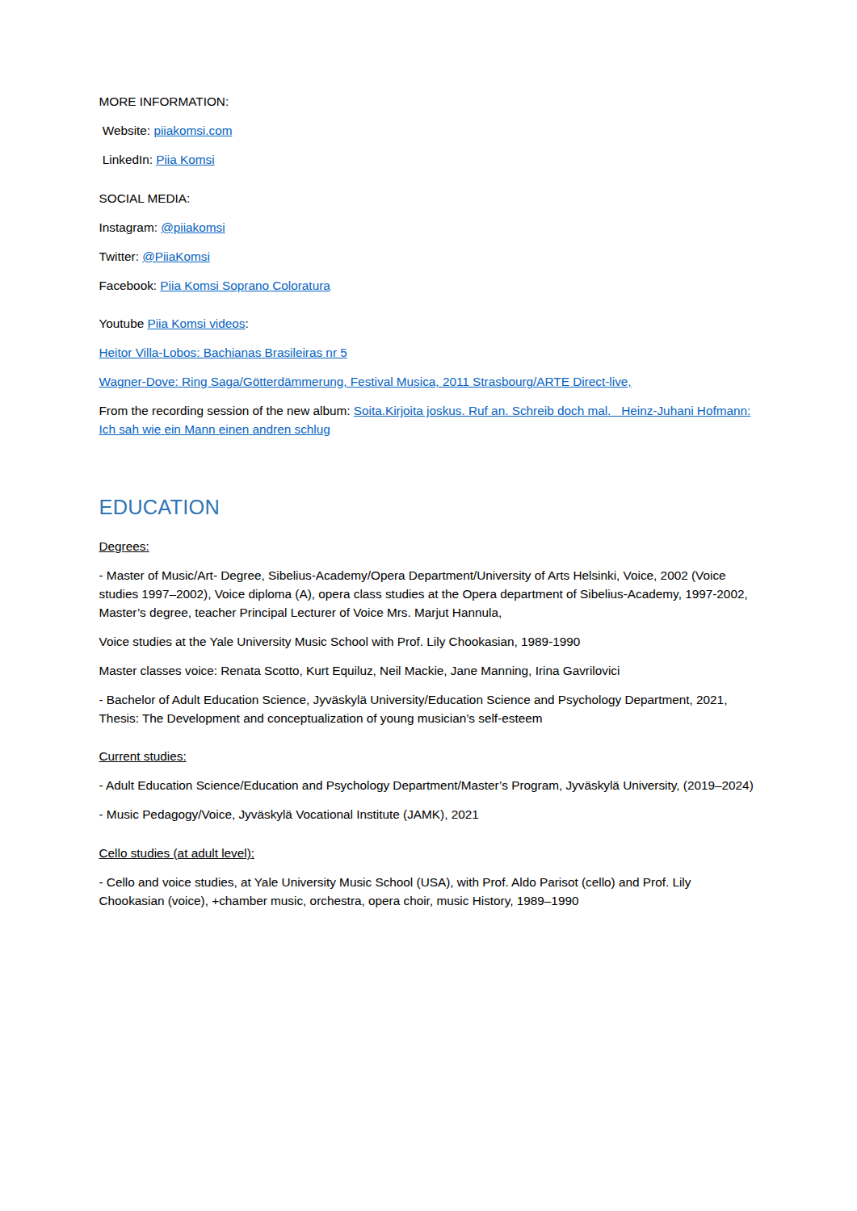MORE INFORMATION:
Website: piiakomsi.com
LinkedIn: Piia Komsi
SOCIAL MEDIA:
Instagram: @piiakomsi
Twitter: @PiiaKomsi
Facebook: Piia Komsi Soprano Coloratura
Youtube Piia Komsi videos:
Heitor Villa-Lobos: Bachianas Brasileiras nr 5
Wagner-Dove: Ring Saga/Götterdämmerung, Festival Musica, 2011 Strasbourg/ARTE Direct-live,
From the recording session of the new album: Soita.Kirjoita joskus. Ruf an. Schreib doch mal. Heinz-Juhani Hofmann: Ich sah wie ein Mann einen andren schlug
EDUCATION
Degrees:
- Master of Music/Art- Degree, Sibelius-Academy/Opera Department/University of Arts Helsinki, Voice, 2002 (Voice studies 1997–2002), Voice diploma (A), opera class studies at the Opera department of Sibelius-Academy, 1997-2002, Master’s degree, teacher Principal Lecturer of Voice Mrs. Marjut Hannula,
Voice studies at the Yale University Music School with Prof. Lily Chookasian, 1989-1990
Master classes voice: Renata Scotto, Kurt Equiluz, Neil Mackie, Jane Manning, Irina Gavrilovici
- Bachelor of Adult Education Science, Jyväskylä University/Education Science and Psychology Department, 2021, Thesis: The Development and conceptualization of young musician’s self-esteem
Current studies:
- Adult Education Science/Education and Psychology Department/Master’s Program, Jyväskylä University, (2019–2024)
- Music Pedagogy/Voice, Jyväskylä Vocational Institute (JAMK), 2021
Cello studies (at adult level):
- Cello and voice studies, at Yale University Music School (USA), with Prof. Aldo Parisot (cello) and Prof. Lily Chookasian (voice), +chamber music, orchestra, opera choir, music History, 1989–1990